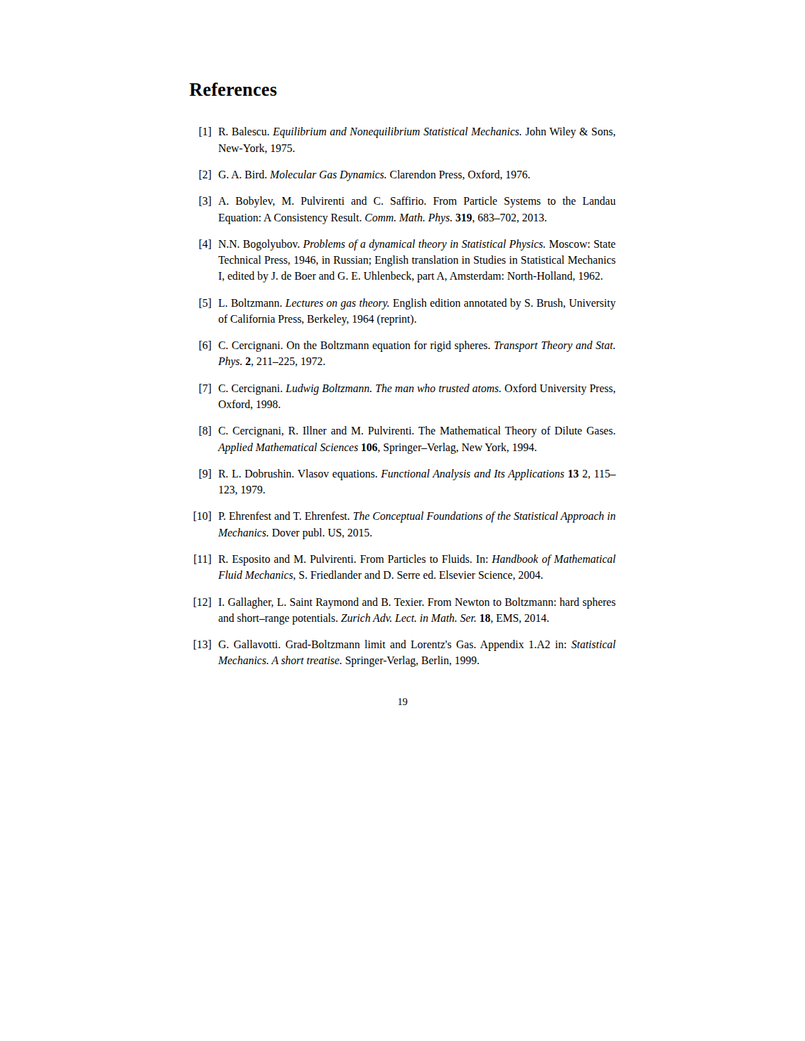References
[1] R. Balescu. Equilibrium and Nonequilibrium Statistical Mechanics. John Wiley & Sons, New-York, 1975.
[2] G. A. Bird. Molecular Gas Dynamics. Clarendon Press, Oxford, 1976.
[3] A. Bobylev, M. Pulvirenti and C. Saffirio. From Particle Systems to the Landau Equation: A Consistency Result. Comm. Math. Phys. 319, 683–702, 2013.
[4] N.N. Bogolyubov. Problems of a dynamical theory in Statistical Physics. Moscow: State Technical Press, 1946, in Russian; English translation in Studies in Statistical Mechanics I, edited by J. de Boer and G. E. Uhlenbeck, part A, Amsterdam: North-Holland, 1962.
[5] L. Boltzmann. Lectures on gas theory. English edition annotated by S. Brush, University of California Press, Berkeley, 1964 (reprint).
[6] C. Cercignani. On the Boltzmann equation for rigid spheres. Transport Theory and Stat. Phys. 2, 211–225, 1972.
[7] C. Cercignani. Ludwig Boltzmann. The man who trusted atoms. Oxford University Press, Oxford, 1998.
[8] C. Cercignani, R. Illner and M. Pulvirenti. The Mathematical Theory of Dilute Gases. Applied Mathematical Sciences 106, Springer–Verlag, New York, 1994.
[9] R. L. Dobrushin. Vlasov equations. Functional Analysis and Its Applications 13 2, 115–123, 1979.
[10] P. Ehrenfest and T. Ehrenfest. The Conceptual Foundations of the Statistical Approach in Mechanics. Dover publ. US, 2015.
[11] R. Esposito and M. Pulvirenti. From Particles to Fluids. In: Handbook of Mathematical Fluid Mechanics, S. Friedlander and D. Serre ed. Elsevier Science, 2004.
[12] I. Gallagher, L. Saint Raymond and B. Texier. From Newton to Boltzmann: hard spheres and short–range potentials. Zurich Adv. Lect. in Math. Ser. 18, EMS, 2014.
[13] G. Gallavotti. Grad-Boltzmann limit and Lorentz's Gas. Appendix 1.A2 in: Statistical Mechanics. A short treatise. Springer-Verlag, Berlin, 1999.
19